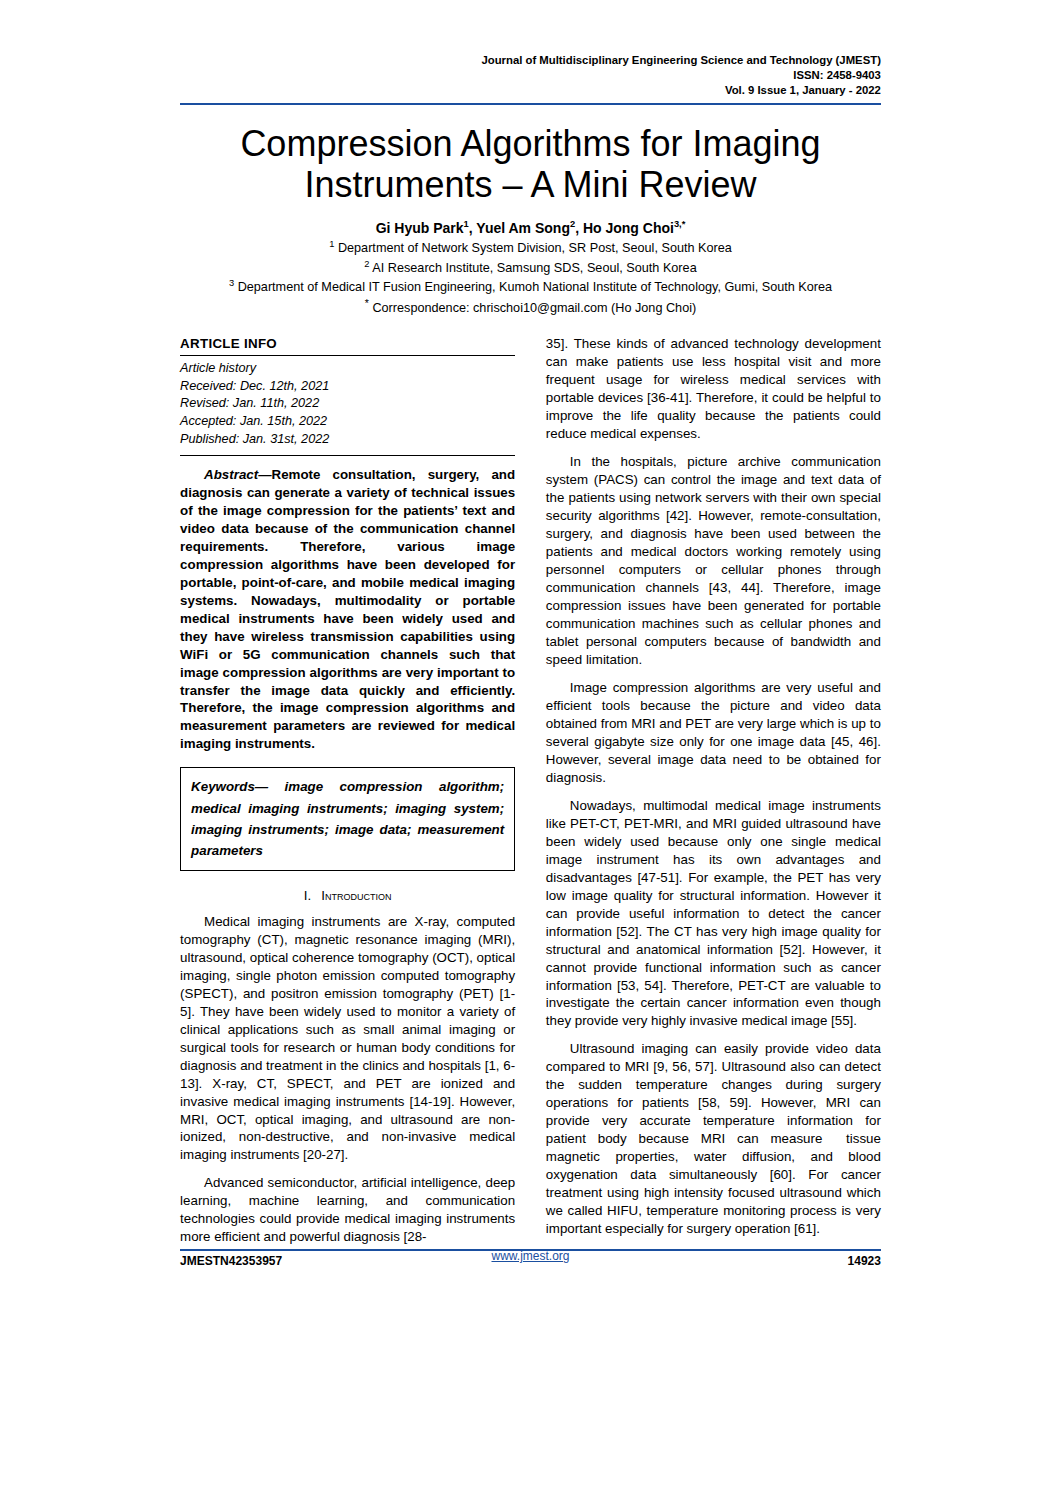Journal of Multidisciplinary Engineering Science and Technology (JMEST)
ISSN: 2458-9403
Vol. 9 Issue 1, January - 2022
Compression Algorithms for Imaging Instruments – A Mini Review
Gi Hyub Park1, Yuel Am Song2, Ho Jong Choi3,*
1 Department of Network System Division, SR Post, Seoul, South Korea
2 AI Research Institute, Samsung SDS, Seoul, South Korea
3 Department of Medical IT Fusion Engineering, Kumoh National Institute of Technology, Gumi, South Korea
* Correspondence: chrischoi10@gmail.com (Ho Jong Choi)
ARTICLE INFO
Article history
Received: Dec. 12th, 2021
Revised: Jan. 11th, 2022
Accepted: Jan. 15th, 2022
Published: Jan. 31st, 2022
Abstract—Remote consultation, surgery, and diagnosis can generate a variety of technical issues of the image compression for the patients’ text and video data because of the communication channel requirements. Therefore, various image compression algorithms have been developed for portable, point-of-care, and mobile medical imaging systems. Nowadays, multimodality or portable medical instruments have been widely used and they have wireless transmission capabilities using WiFi or 5G communication channels such that image compression algorithms are very important to transfer the image data quickly and efficiently. Therefore, the image compression algorithms and measurement parameters are reviewed for medical imaging instruments.
Keywords— image compression algorithm; medical imaging instruments; imaging system; imaging instruments; image data; measurement parameters
I. Introduction
Medical imaging instruments are X-ray, computed tomography (CT), magnetic resonance imaging (MRI), ultrasound, optical coherence tomography (OCT), optical imaging, single photon emission computed tomography (SPECT), and positron emission tomography (PET) [1-5]. They have been widely used to monitor a variety of clinical applications such as small animal imaging or surgical tools for research or human body conditions for diagnosis and treatment in the clinics and hospitals [1, 6-13]. X-ray, CT, SPECT, and PET are ionized and invasive medical imaging instruments [14-19]. However, MRI, OCT, optical imaging, and ultrasound are non-ionized, non-destructive, and non-invasive medical imaging instruments [20-27].
Advanced semiconductor, artificial intelligence, deep learning, machine learning, and communication technologies could provide medical imaging instruments more efficient and powerful diagnosis [28-
35]. These kinds of advanced technology development can make patients use less hospital visit and more frequent usage for wireless medical services with portable devices [36-41]. Therefore, it could be helpful to improve the life quality because the patients could reduce medical expenses.
In the hospitals, picture archive communication system (PACS) can control the image and text data of the patients using network servers with their own special security algorithms [42]. However, remote-consultation, surgery, and diagnosis have been used between the patients and medical doctors working remotely using personnel computers or cellular phones through communication channels [43, 44]. Therefore, image compression issues have been generated for portable communication machines such as cellular phones and tablet personal computers because of bandwidth and speed limitation.
Image compression algorithms are very useful and efficient tools because the picture and video data obtained from MRI and PET are very large which is up to several gigabyte size only for one image data [45, 46]. However, several image data need to be obtained for diagnosis.
Nowadays, multimodal medical image instruments like PET-CT, PET-MRI, and MRI guided ultrasound have been widely used because only one single medical image instrument has its own advantages and disadvantages [47-51]. For example, the PET has very low image quality for structural information. However it can provide useful information to detect the cancer information [52]. The CT has very high image quality for structural and anatomical information [52]. However, it cannot provide functional information such as cancer information [53, 54]. Therefore, PET-CT are valuable to investigate the certain cancer information even though they provide very highly invasive medical image [55].
Ultrasound imaging can easily provide video data compared to MRI [9, 56, 57]. Ultrasound also can detect the sudden temperature changes during surgery operations for patients [58, 59]. However, MRI can provide very accurate temperature information for patient body because MRI can measure tissue magnetic properties, water diffusion, and blood oxygenation data simultaneously [60]. For cancer treatment using high intensity focused ultrasound which we called HIFU, temperature monitoring process is very important especially for surgery operation [61].
www.jmest.org
JMESTN42353957 14923